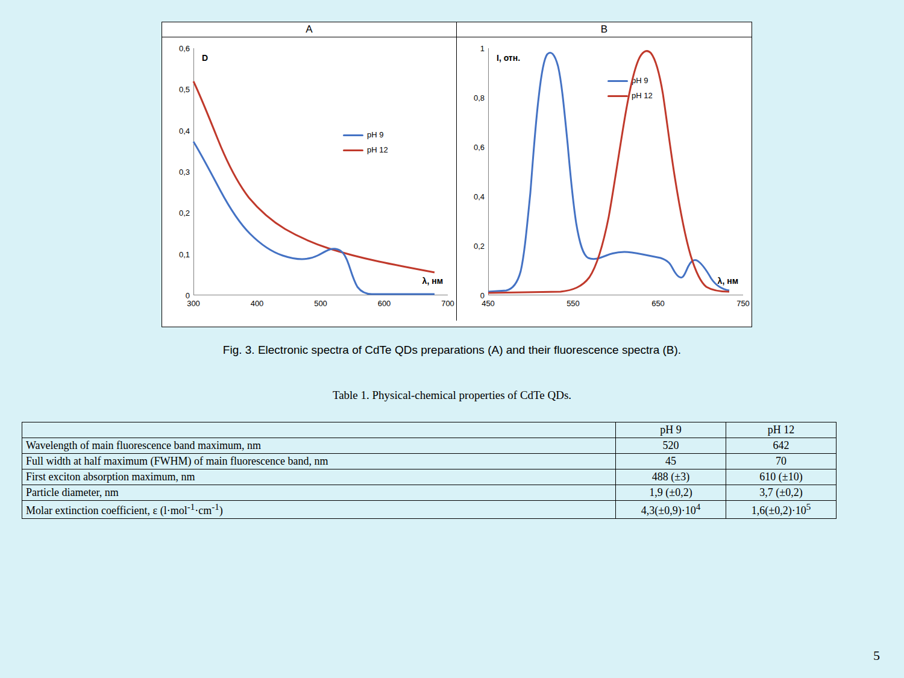A
B
0,6 0,5 0,4 0,3 0,2 0,1 0
300 400 500 600 700
D λ, нм
pH 9
pH 12
1 0,8 0,6 0,4 0,2 0
450 550 650 750
I, отн. λ, нм
pH 9
pH 12
Fig. 3. Electronic spectra of CdTe QDs preparations (A) and their fluorescence spectra (B).
Table 1. Physical-chemical properties of CdTe QDs.
| | pH 9 | pH 12 |
| --- | --- | --- |
| Wavelength of main fluorescence band maximum, nm | 520 | 642 |
| Full width at half maximum (FWHM) of main fluorescence band, nm | 45 | 70 |
| First exciton absorption maximum, nm | 488 (±3) | 610 (±10) |
| Particle diameter, nm | 1,9 (±0,2) | 3,7 (±0,2) |
| Molar extinction coefficient, ε (l·mol -1 ·cm -1 ) | 4,3(±0,9)·10 4 | 1,6(±0,2)·10 5 |
5